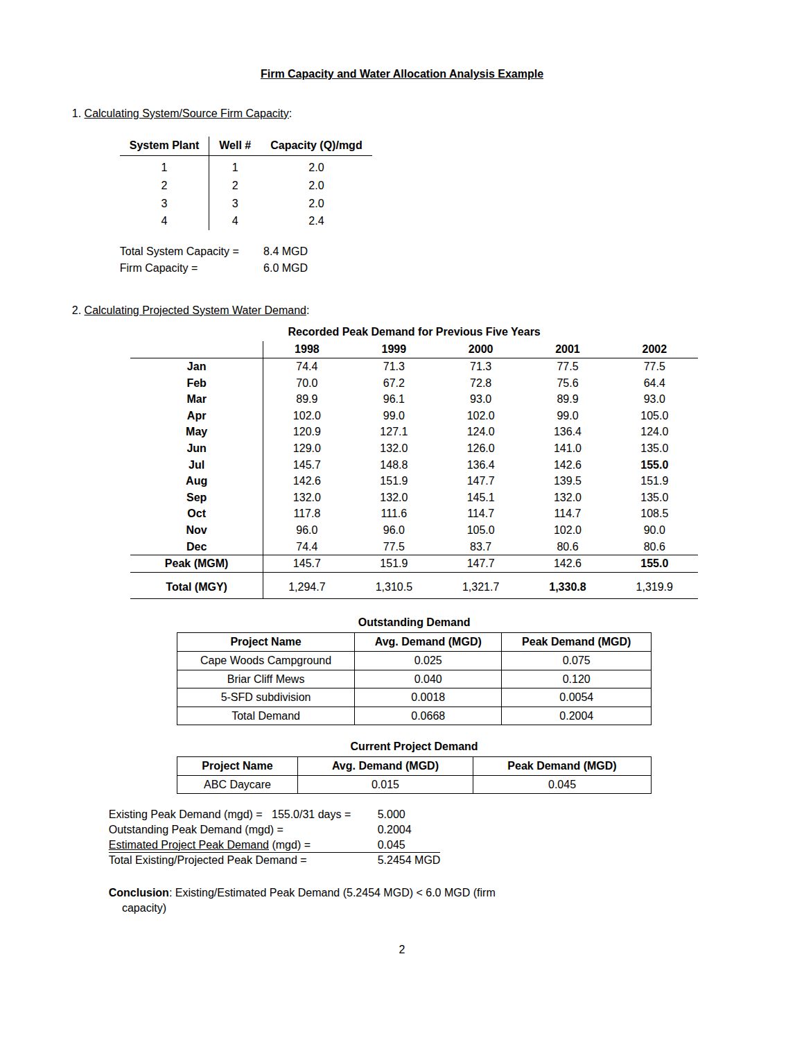Firm Capacity and Water Allocation Analysis Example
Calculating System/Source Firm Capacity:
| System Plant | Well # | Capacity (Q)/mgd |
| --- | --- | --- |
| 1 | 1 | 2.0 |
| 2 | 2 | 2.0 |
| 3 | 3 | 2.0 |
| 4 | 4 | 2.4 |
| Total System Capacity = | 8.4 MGD |
| Firm Capacity = | 6.0 MGD |
Calculating Projected System Water Demand:
Recorded Peak Demand for Previous Five Years
| | 1998 | 1999 | 2000 | 2001 | 2002 |
| --- | --- | --- | --- | --- | --- |
| Jan | 74.4 | 71.3 | 71.3 | 77.5 | 77.5 |
| Feb | 70.0 | 67.2 | 72.8 | 75.6 | 64.4 |
| Mar | 89.9 | 96.1 | 93.0 | 89.9 | 93.0 |
| Apr | 102.0 | 99.0 | 102.0 | 99.0 | 105.0 |
| May | 120.9 | 127.1 | 124.0 | 136.4 | 124.0 |
| Jun | 129.0 | 132.0 | 126.0 | 141.0 | 135.0 |
| Jul | 145.7 | 148.8 | 136.4 | 142.6 | 155.0 |
| Aug | 142.6 | 151.9 | 147.7 | 139.5 | 151.9 |
| Sep | 132.0 | 132.0 | 145.1 | 132.0 | 135.0 |
| Oct | 117.8 | 111.6 | 114.7 | 114.7 | 108.5 |
| Nov | 96.0 | 96.0 | 105.0 | 102.0 | 90.0 |
| Dec | 74.4 | 77.5 | 83.7 | 80.6 | 80.6 |
| Peak (MGM) | 145.7 | 151.9 | 147.7 | 142.6 | 155.0 |
| Total (MGY) | 1,294.7 | 1,310.5 | 1,321.7 | 1,330.8 | 1,319.9 |
Outstanding Demand
| Project Name | Avg. Demand (MGD) | Peak Demand (MGD) |
| --- | --- | --- |
| Cape Woods Campground | 0.025 | 0.075 |
| Briar Cliff Mews | 0.040 | 0.120 |
| 5-SFD subdivision | 0.0018 | 0.0054 |
| Total Demand | 0.0668 | 0.2004 |
Current Project Demand
| Project Name | Avg. Demand (MGD) | Peak Demand (MGD) |
| --- | --- | --- |
| ABC Daycare | 0.015 | 0.045 |
| Existing Peak Demand (mgd) = 155.0/31 days = | 5.000 |
| Outstanding Peak Demand (mgd) = | 0.2004 |
| Estimated Project Peak Demand (mgd) = | 0.045 |
| Total Existing/Projected Peak Demand = | 5.2454 MGD |
Conclusion: Existing/Estimated Peak Demand (5.2454 MGD) < 6.0 MGD (firm capacity)
2